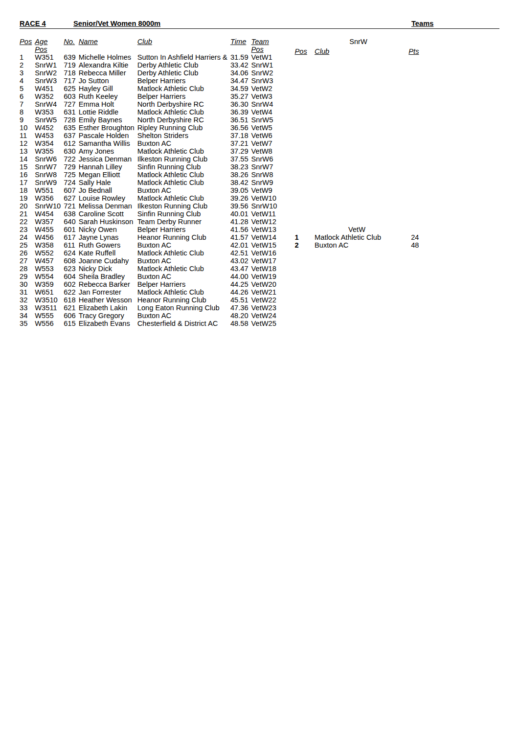RACE 4
Senior/Vet Women 8000m
Teams
| Pos | Age Pos | No. | Name | Club | Time | Team Pos |
| --- | --- | --- | --- | --- | --- | --- |
| 1 | W351 | 639 | Michelle Holmes | Sutton In Ashfield Harriers & | 31.59 | VetW1 |
| 2 | SnrW1 | 719 | Alexandra Kiltie | Derby Athletic Club | 33.42 | SnrW1 |
| 3 | SnrW2 | 718 | Rebecca Miller | Derby Athletic Club | 34.06 | SnrW2 |
| 4 | SnrW3 | 717 | Jo Sutton | Belper Harriers | 34.47 | SnrW3 |
| 5 | W451 | 625 | Hayley Gill | Matlock Athletic Club | 34.59 | VetW2 |
| 6 | W352 | 603 | Ruth Keeley | Belper Harriers | 35.27 | VetW3 |
| 7 | SnrW4 | 727 | Emma Holt | North Derbyshire RC | 36.30 | SnrW4 |
| 8 | W353 | 631 | Lottie Riddle | Matlock Athletic Club | 36.39 | VetW4 |
| 9 | SnrW5 | 728 | Emily Baynes | North Derbyshire RC | 36.51 | SnrW5 |
| 10 | W452 | 635 | Esther Broughton | Ripley Running Club | 36.56 | VetW5 |
| 11 | W453 | 637 | Pascale Holden | Shelton Striders | 37.18 | VetW6 |
| 12 | W354 | 612 | Samantha Willis | Buxton AC | 37.21 | VetW7 |
| 13 | W355 | 630 | Amy Jones | Matlock Athletic Club | 37.29 | VetW8 |
| 14 | SnrW6 | 722 | Jessica Denman | Ilkeston Running Club | 37.55 | SnrW6 |
| 15 | SnrW7 | 729 | Hannah Lilley | Sinfin Running Club | 38.23 | SnrW7 |
| 16 | SnrW8 | 725 | Megan Elliott | Matlock Athletic Club | 38.26 | SnrW8 |
| 17 | SnrW9 | 724 | Sally Hale | Matlock Athletic Club | 38.42 | SnrW9 |
| 18 | W551 | 607 | Jo Bednall | Buxton AC | 39.05 | VetW9 |
| 19 | W356 | 627 | Louise Rowley | Matlock Athletic Club | 39.26 | VetW10 |
| 20 | SnrW10 | 721 | Melissa Denman | Ilkeston Running Club | 39.56 | SnrW10 |
| 21 | W454 | 638 | Caroline Scott | Sinfin Running Club | 40.01 | VetW11 |
| 22 | W357 | 640 | Sarah Huskinson | Team Derby Runner | 41.28 | VetW12 |
| 23 | W455 | 601 | Nicky Owen | Belper Harriers | 41.56 | VetW13 |
| 24 | W456 | 617 | Jayne Lynas | Heanor Running Club | 41.57 | VetW14 |
| 25 | W358 | 611 | Ruth Gowers | Buxton AC | 42.01 | VetW15 |
| 26 | W552 | 624 | Kate Ruffell | Matlock Athletic Club | 42.51 | VetW16 |
| 27 | W457 | 608 | Joanne Cudahy | Buxton AC | 43.02 | VetW17 |
| 28 | W553 | 623 | Nicky Dick | Matlock Athletic Club | 43.47 | VetW18 |
| 29 | W554 | 604 | Sheila Bradley | Buxton AC | 44.00 | VetW19 |
| 30 | W359 | 602 | Rebecca Barker | Belper Harriers | 44.25 | VetW20 |
| 31 | W651 | 622 | Jan Forrester | Matlock Athletic Club | 44.26 | VetW21 |
| 32 | W3510 | 618 | Heather Wesson | Heanor Running Club | 45.51 | VetW22 |
| 33 | W3511 | 621 | Elizabeth Lakin | Long Eaton Running Club | 47.36 | VetW23 |
| 34 | W555 | 606 | Tracy Gregory | Buxton AC | 48.20 | VetW24 |
| 35 | W556 | 615 | Elizabeth Evans | Chesterfield & District AC | 48.58 | VetW25 |
SnrW
| Pos | Club | Pts |
| --- | --- | --- |
| VetW |
| 1 | Matlock Athletic Club | 24 |
| 2 | Buxton AC | 48 |